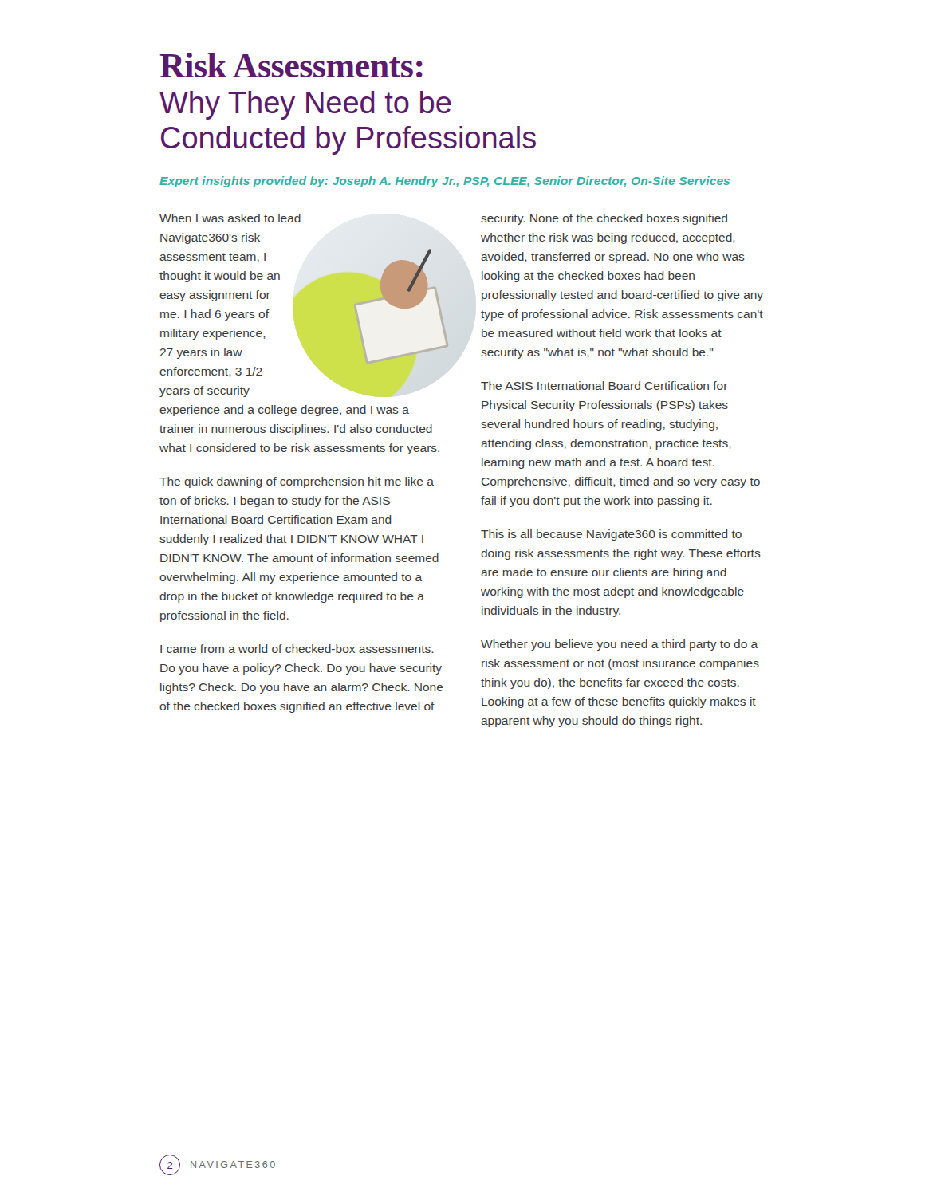Risk Assessments: Why They Need to be
Conducted by Professionals
Expert insights provided by: Joseph A. Hendry Jr., PSP, CLEE, Senior Director, On-Site Services
When I was asked to lead Navigate360's risk assessment team, I thought it would be an easy assignment for me. I had 6 years of military experience, 27 years in law enforcement, 3 1/2 years of security experience and a college degree, and I was a trainer in numerous disciplines. I'd also conducted what I considered to be risk assessments for years.
The quick dawning of comprehension hit me like a ton of bricks. I began to study for the ASIS International Board Certification Exam and suddenly I realized that I DIDN'T KNOW WHAT I DIDN'T KNOW. The amount of information seemed overwhelming. All my experience amounted to a drop in the bucket of knowledge required to be a professional in the field.
I came from a world of checked-box assessments. Do you have a policy? Check. Do you have security lights? Check. Do you have an alarm? Check. None of the checked boxes signified an effective level of security. None of the checked boxes signified whether the risk was being reduced, accepted, avoided, transferred or spread. No one who was looking at the checked boxes had been professionally tested and board-certified to give any type of professional advice. Risk assessments can't be measured without field work that looks at security as "what is," not "what should be."
The ASIS International Board Certification for Physical Security Professionals (PSPs) takes several hundred hours of reading, studying, attending class, demonstration, practice tests, learning new math and a test. A board test. Comprehensive, difficult, timed and so very easy to fail if you don't put the work into passing it.
This is all because Navigate360 is committed to doing risk assessments the right way. These efforts are made to ensure our clients are hiring and working with the most adept and knowledgeable individuals in the industry.
Whether you believe you need a third party to do a risk assessment or not (most insurance companies think you do), the benefits far exceed the costs. Looking at a few of these benefits quickly makes it apparent why you should do things right.
2
NAVIGATE360